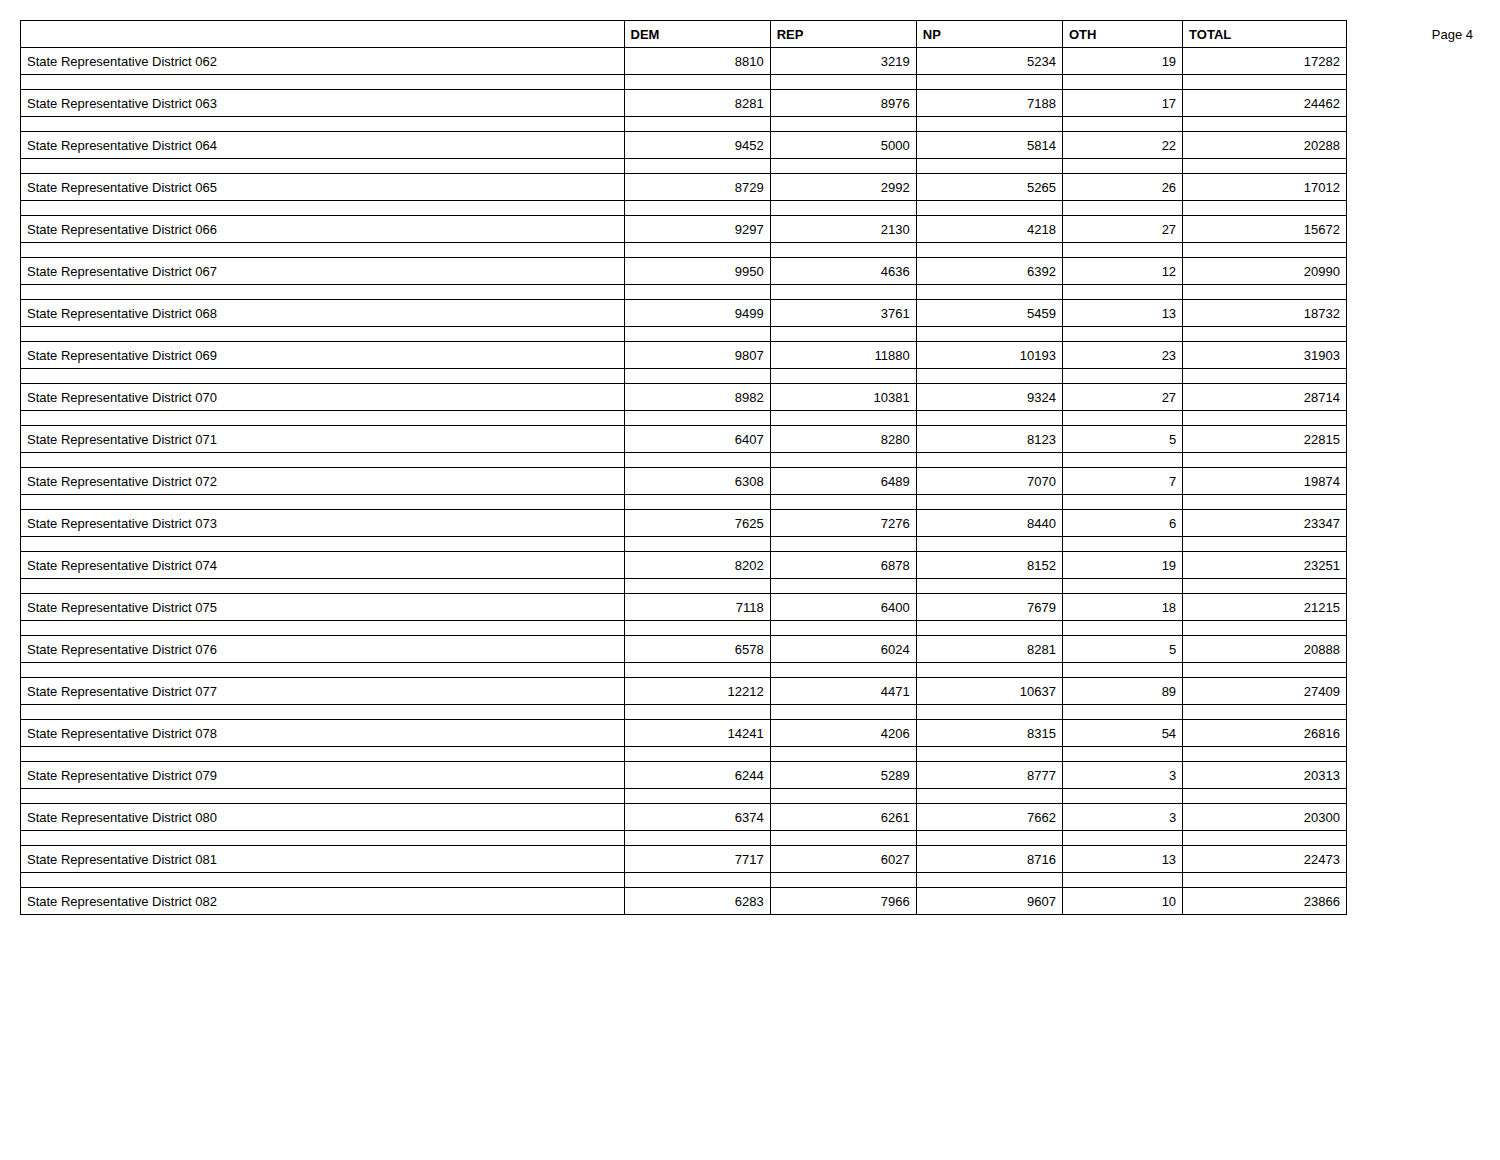| | DEM | REP | NP | OTH | TOTAL | Page 4 |
| --- | --- | --- | --- | --- | --- | --- |
| State Representative District 062 | 8810 | 3219 | 5234 | 19 | 17282 | |
| State Representative District 063 | 8281 | 8976 | 7188 | 17 | 24462 | |
| State Representative District 064 | 9452 | 5000 | 5814 | 22 | 20288 | |
| State Representative District 065 | 8729 | 2992 | 5265 | 26 | 17012 | |
| State Representative District 066 | 9297 | 2130 | 4218 | 27 | 15672 | |
| State Representative District 067 | 9950 | 4636 | 6392 | 12 | 20990 | |
| State Representative District 068 | 9499 | 3761 | 5459 | 13 | 18732 | |
| State Representative District 069 | 9807 | 11880 | 10193 | 23 | 31903 | |
| State Representative District 070 | 8982 | 10381 | 9324 | 27 | 28714 | |
| State Representative District 071 | 6407 | 8280 | 8123 | 5 | 22815 | |
| State Representative District 072 | 6308 | 6489 | 7070 | 7 | 19874 | |
| State Representative District 073 | 7625 | 7276 | 8440 | 6 | 23347 | |
| State Representative District 074 | 8202 | 6878 | 8152 | 19 | 23251 | |
| State Representative District 075 | 7118 | 6400 | 7679 | 18 | 21215 | |
| State Representative District 076 | 6578 | 6024 | 8281 | 5 | 20888 | |
| State Representative District 077 | 12212 | 4471 | 10637 | 89 | 27409 | |
| State Representative District 078 | 14241 | 4206 | 8315 | 54 | 26816 | |
| State Representative District 079 | 6244 | 5289 | 8777 | 3 | 20313 | |
| State Representative District 080 | 6374 | 6261 | 7662 | 3 | 20300 | |
| State Representative District 081 | 7717 | 6027 | 8716 | 13 | 22473 | |
| State Representative District 082 | 6283 | 7966 | 9607 | 10 | 23866 | |